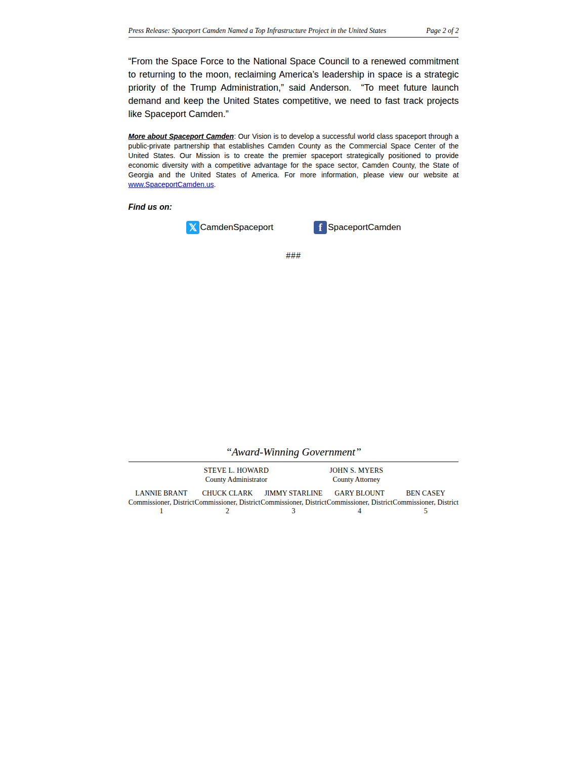Press Release: Spaceport Camden Named a Top Infrastructure Project in the United States Page 2 of 2
“From the Space Force to the National Space Council to a renewed commitment to returning to the moon, reclaiming America’s leadership in space is a strategic priority of the Trump Administration,” said Anderson. “To meet future launch demand and keep the United States competitive, we need to fast track projects like Spaceport Camden.”
More about Spaceport Camden: Our Vision is to develop a successful world class spaceport through a public-private partnership that establishes Camden County as the Commercial Space Center of the United States. Our Mission is to create the premier spaceport strategically positioned to provide economic diversity with a competitive advantage for the space sector, Camden County, the State of Georgia and the United States of America. For more information, please view our website at www.SpaceportCamden.us.
Find us on:
𝕏CamdenSpaceport
f SpaceportCamden
###
“Award-Winning Government”
STEVE L. HOWARD
County Administrator
JOHN S. MYERS
County Attorney
LANNIE BRANT
Commissioner, District 1
CHUCK CLARK
Commissioner, District 2
JIMMY STARLINE
Commissioner, District 3
GARY BLOUNT
Commissioner, District 4
BEN CASEY
Commissioner, District 5